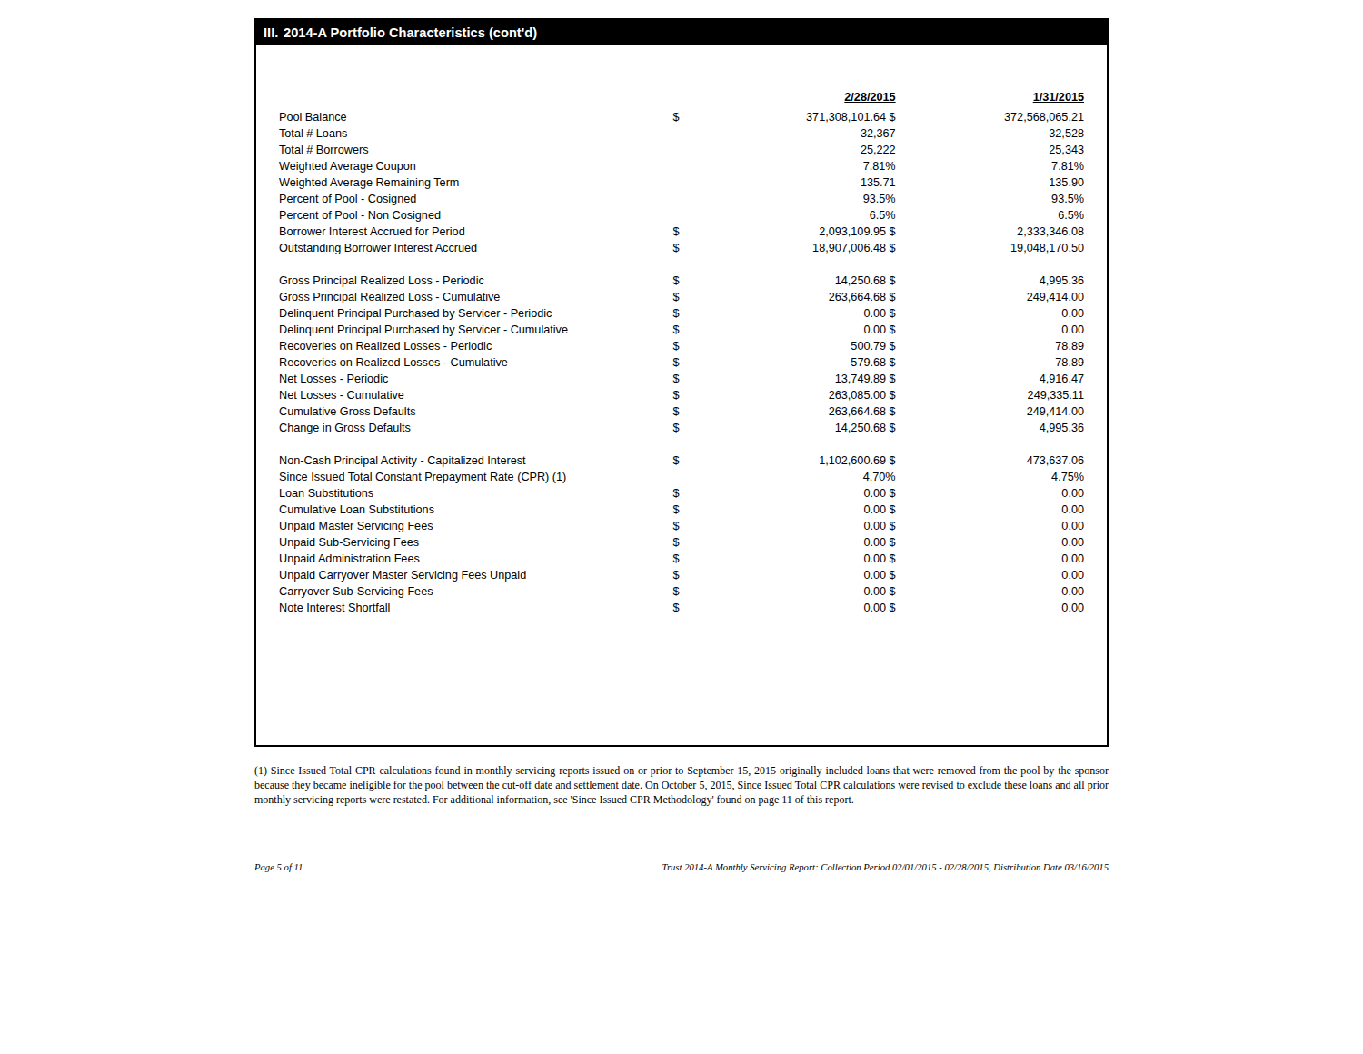III. 2014-A Portfolio Characteristics (cont'd)
| | | 2/28/2015 | 1/31/2015 |
| Pool Balance | $ | 371,308,101.64 $ | 372,568,065.21 |
| Total # Loans | | 32,367 | 32,528 |
| Total # Borrowers | | 25,222 | 25,343 |
| Weighted Average Coupon | | 7.81% | 7.81% |
| Weighted Average Remaining Term | | 135.71 | 135.90 |
| Percent of Pool - Cosigned | | 93.5% | 93.5% |
| Percent of Pool - Non Cosigned | | 6.5% | 6.5% |
| Borrower Interest Accrued for Period | $ | 2,093,109.95 $ | 2,333,346.08 |
| Outstanding Borrower Interest Accrued | $ | 18,907,006.48 $ | 19,048,170.50 |
| Gross Principal Realized Loss - Periodic | $ | 14,250.68 $ | 4,995.36 |
| Gross Principal Realized Loss - Cumulative | $ | 263,664.68 $ | 249,414.00 |
| Delinquent Principal Purchased by Servicer - Periodic | $ | 0.00 $ | 0.00 |
| Delinquent Principal Purchased by Servicer - Cumulative | $ | 0.00 $ | 0.00 |
| Recoveries on Realized Losses - Periodic | $ | 500.79 $ | 78.89 |
| Recoveries on Realized Losses - Cumulative | $ | 579.68 $ | 78.89 |
| Net Losses - Periodic | $ | 13,749.89 $ | 4,916.47 |
| Net Losses - Cumulative | $ | 263,085.00 $ | 249,335.11 |
| Cumulative Gross Defaults | $ | 263,664.68 $ | 249,414.00 |
| Change in Gross Defaults | $ | 14,250.68 $ | 4,995.36 |
| Non-Cash Principal Activity - Capitalized Interest | $ | 1,102,600.69 $ | 473,637.06 |
| Since Issued Total Constant Prepayment Rate (CPR) (1) | | 4.70% | 4.75% |
| Loan Substitutions | $ | 0.00 $ | 0.00 |
| Cumulative Loan Substitutions | $ | 0.00 $ | 0.00 |
| Unpaid Master Servicing Fees | $ | 0.00 $ | 0.00 |
| Unpaid Sub-Servicing Fees | $ | 0.00 $ | 0.00 |
| Unpaid Administration Fees | $ | 0.00 $ | 0.00 |
| Unpaid Carryover Master Servicing Fees Unpaid | $ | 0.00 $ | 0.00 |
| Carryover Sub-Servicing Fees | $ | 0.00 $ | 0.00 |
| Note Interest Shortfall | $ | 0.00 $ | 0.00 |
(1) Since Issued Total CPR calculations found in monthly servicing reports issued on or prior to September 15, 2015 originally included loans that were removed from the pool by the sponsor because they became ineligible for the pool between the cut-off date and settlement date. On October 5, 2015, Since Issued Total CPR calculations were revised to exclude these loans and all prior monthly servicing reports were restated. For additional information, see 'Since Issued CPR Methodology' found on page 11 of this report.
Page 5 of 11
Trust 2014-A Monthly Servicing Report: Collection Period 02/01/2015 - 02/28/2015, Distribution Date 03/16/2015